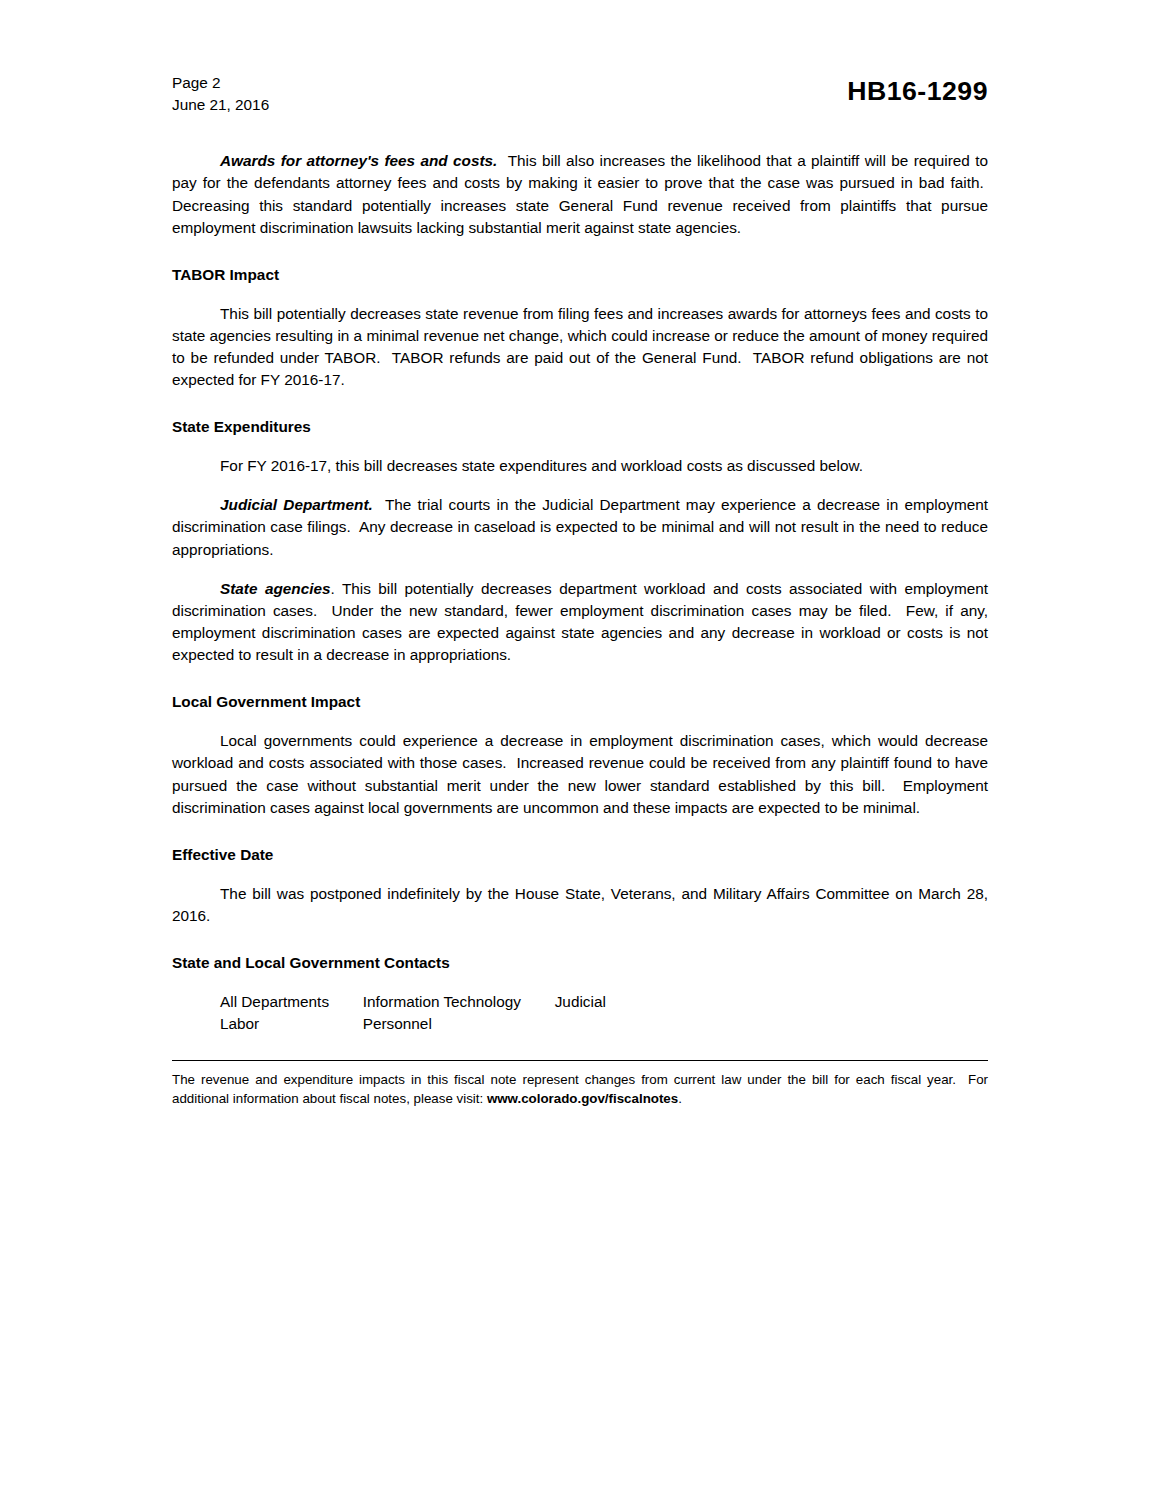Page 2
June 21, 2016
HB16-1299
Awards for attorney's fees and costs. This bill also increases the likelihood that a plaintiff will be required to pay for the defendants attorney fees and costs by making it easier to prove that the case was pursued in bad faith. Decreasing this standard potentially increases state General Fund revenue received from plaintiffs that pursue employment discrimination lawsuits lacking substantial merit against state agencies.
TABOR Impact
This bill potentially decreases state revenue from filing fees and increases awards for attorneys fees and costs to state agencies resulting in a minimal revenue net change, which could increase or reduce the amount of money required to be refunded under TABOR. TABOR refunds are paid out of the General Fund. TABOR refund obligations are not expected for FY 2016-17.
State Expenditures
For FY 2016-17, this bill decreases state expenditures and workload costs as discussed below.
Judicial Department. The trial courts in the Judicial Department may experience a decrease in employment discrimination case filings. Any decrease in caseload is expected to be minimal and will not result in the need to reduce appropriations.
State agencies. This bill potentially decreases department workload and costs associated with employment discrimination cases. Under the new standard, fewer employment discrimination cases may be filed. Few, if any, employment discrimination cases are expected against state agencies and any decrease in workload or costs is not expected to result in a decrease in appropriations.
Local Government Impact
Local governments could experience a decrease in employment discrimination cases, which would decrease workload and costs associated with those cases. Increased revenue could be received from any plaintiff found to have pursued the case without substantial merit under the new lower standard established by this bill. Employment discrimination cases against local governments are uncommon and these impacts are expected to be minimal.
Effective Date
The bill was postponed indefinitely by the House State, Veterans, and Military Affairs Committee on March 28, 2016.
State and Local Government Contacts
| All Departments | Information Technology | Judicial |
| Labor | Personnel | |
The revenue and expenditure impacts in this fiscal note represent changes from current law under the bill for each fiscal year. For additional information about fiscal notes, please visit: www.colorado.gov/fiscalnotes.